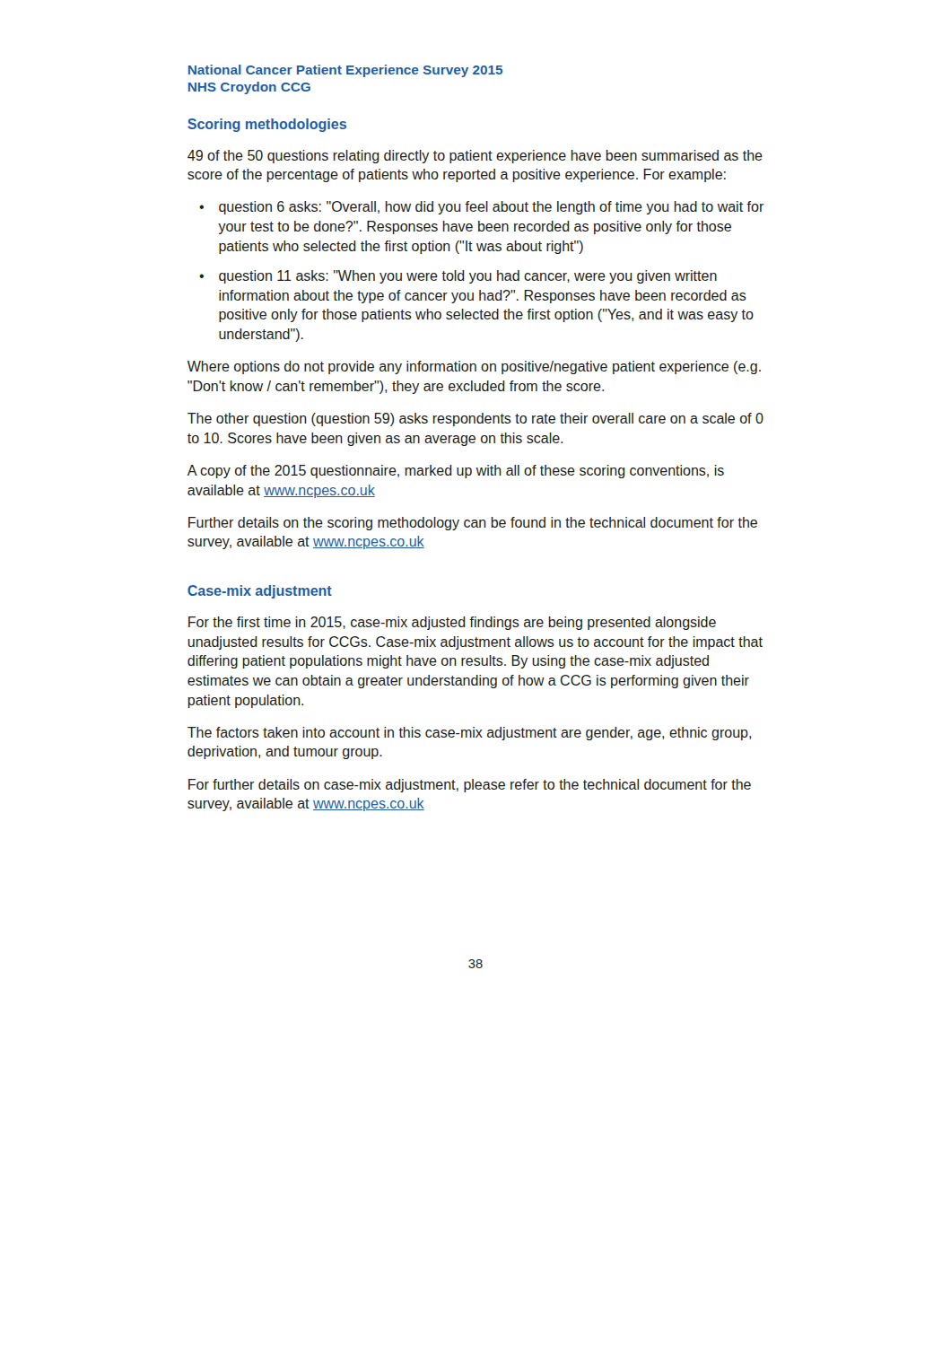National Cancer Patient Experience Survey 2015
NHS Croydon CCG
Scoring methodologies
49 of the 50 questions relating directly to patient experience have been summarised as the score of the percentage of patients who reported a positive experience. For example:
question 6 asks: "Overall, how did you feel about the length of time you had to wait for your test to be done?". Responses have been recorded as positive only for those patients who selected the first option ("It was about right")
question 11 asks: "When you were told you had cancer, were you given written information about the type of cancer you had?". Responses have been recorded as positive only for those patients who selected the first option ("Yes, and it was easy to understand").
Where options do not provide any information on positive/negative patient experience (e.g. "Don't know / can't remember"), they are excluded from the score.
The other question (question 59) asks respondents to rate their overall care on a scale of 0 to 10. Scores have been given as an average on this scale.
A copy of the 2015 questionnaire, marked up with all of these scoring conventions, is available at www.ncpes.co.uk
Further details on the scoring methodology can be found in the technical document for the survey, available at www.ncpes.co.uk
Case-mix adjustment
For the first time in 2015, case-mix adjusted findings are being presented alongside unadjusted results for CCGs. Case-mix adjustment allows us to account for the impact that differing patient populations might have on results. By using the case-mix adjusted estimates we can obtain a greater understanding of how a CCG is performing given their patient population.
The factors taken into account in this case-mix adjustment are gender, age, ethnic group, deprivation, and tumour group.
For further details on case-mix adjustment, please refer to the technical document for the survey, available at www.ncpes.co.uk
38